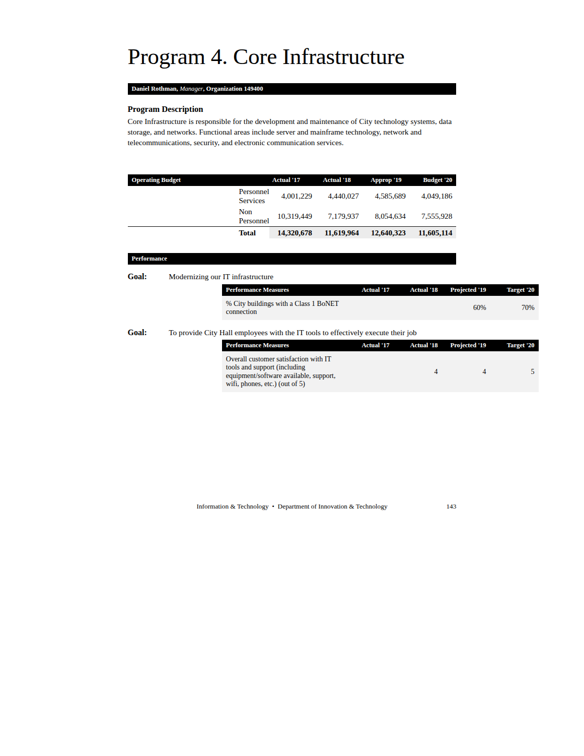Program 4. Core Infrastructure
Daniel Rothman, Manager, Organization 149400
Program Description
Core Infrastructure is responsible for the development and maintenance of City technology systems, data storage, and networks. Functional areas include server and mainframe technology, network and telecommunications, security, and electronic communication services.
Operating Budget
Actual '17
Actual '18
Approp '19
Budget '20
| Personnel Services | 4,001,229 | 4,440,027 | 4,585,689 | 4,049,186 |
| Non Personnel | 10,319,449 | 7,179,937 | 8,054,634 | 7,555,928 |
| Total | 14,320,678 | 11,619,964 | 12,640,323 | 11,605,114 |
Performance
Goal:
Modernizing our IT infrastructure
| Performance Measures | Actual '17 | Actual '18 | Projected '19 | Target '20 |
| --- | --- | --- | --- | --- |
| % City buildings with a Class 1 BoNET connection | | | 60% | 70% |
Goal:
To provide City Hall employees with the IT tools to effectively execute their job
| Performance Measures | Actual '17 | Actual '18 | Projected '19 | Target '20 |
| --- | --- | --- | --- | --- |
| Overall customer satisfaction with IT tools and support (including equipment/software available, support, wifi, phones, etc.) (out of 5) | | 4 | 4 | 5 |
Information & Technology • Department of Innovation & Technology
143